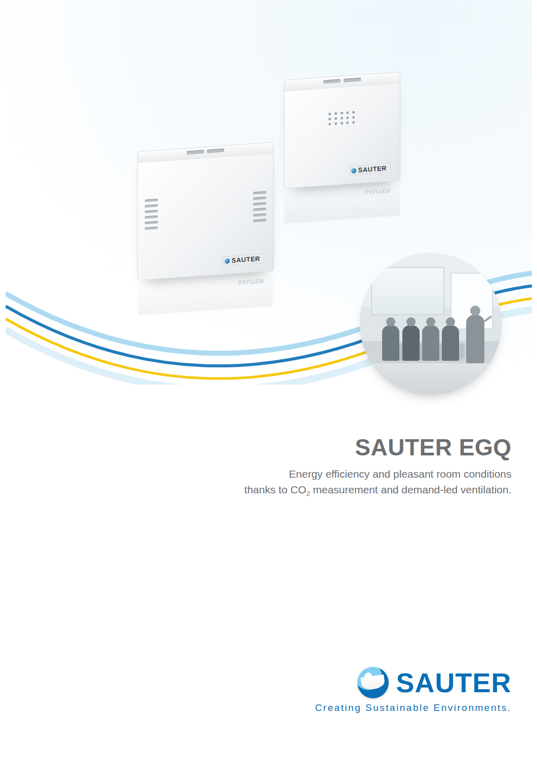SAUTER
SAUTER
SAUTER
SAUTER
SAUTER EGQ
Energy efficiency and pleasant room conditions
thanks to CO2 measurement and demand-led ventilation.
SAUTER
Creating Sustainable Environments.